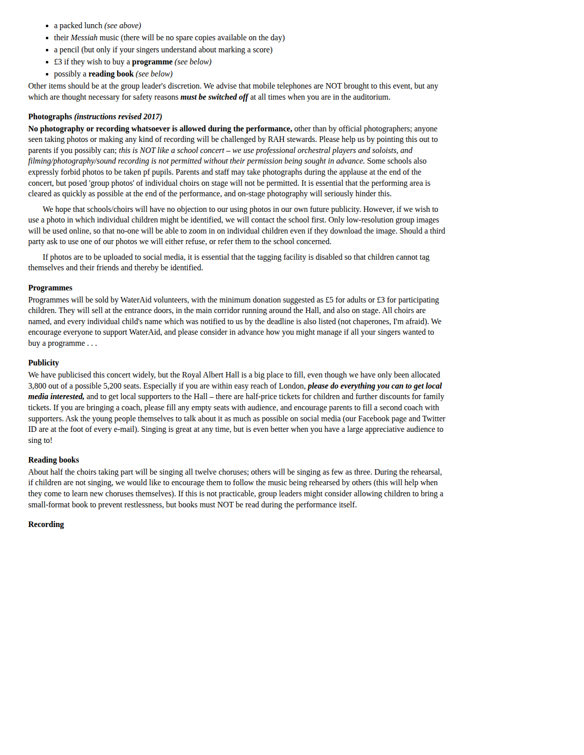a packed lunch (see above)
their Messiah music (there will be no spare copies available on the day)
a pencil (but only if your singers understand about marking a score)
£3 if they wish to buy a programme (see below)
possibly a reading book (see below)
Other items should be at the group leader's discretion. We advise that mobile telephones are NOT brought to this event, but any which are thought necessary for safety reasons must be switched off at all times when you are in the auditorium.
Photographs (instructions revised 2017)
No photography or recording whatsoever is allowed during the performance, other than by official photographers; anyone seen taking photos or making any kind of recording will be challenged by RAH stewards. Please help us by pointing this out to parents if you possibly can; this is NOT like a school concert – we use professional orchestral players and soloists, and filming/photography/sound recording is not permitted without their permission being sought in advance. Some schools also expressly forbid photos to be taken pf pupils. Parents and staff may take photographs during the applause at the end of the concert, but posed 'group photos' of individual choirs on stage will not be permitted. It is essential that the performing area is cleared as quickly as possible at the end of the performance, and on-stage photography will seriously hinder this.
We hope that schools/choirs will have no objection to our using photos in our own future publicity. However, if we wish to use a photo in which individual children might be identified, we will contact the school first. Only low-resolution group images will be used online, so that no-one will be able to zoom in on individual children even if they download the image. Should a third party ask to use one of our photos we will either refuse, or refer them to the school concerned.
If photos are to be uploaded to social media, it is essential that the tagging facility is disabled so that children cannot tag themselves and their friends and thereby be identified.
Programmes
Programmes will be sold by WaterAid volunteers, with the minimum donation suggested as £5 for adults or £3 for participating children. They will sell at the entrance doors, in the main corridor running around the Hall, and also on stage. All choirs are named, and every individual child's name which was notified to us by the deadline is also listed (not chaperones, I'm afraid). We encourage everyone to support WaterAid, and please consider in advance how you might manage if all your singers wanted to buy a programme . . .
Publicity
We have publicised this concert widely, but the Royal Albert Hall is a big place to fill, even though we have only been allocated 3,800 out of a possible 5,200 seats. Especially if you are within easy reach of London, please do everything you can to get local media interested, and to get local supporters to the Hall – there are half-price tickets for children and further discounts for family tickets. If you are bringing a coach, please fill any empty seats with audience, and encourage parents to fill a second coach with supporters. Ask the young people themselves to talk about it as much as possible on social media (our Facebook page and Twitter ID are at the foot of every e-mail). Singing is great at any time, but is even better when you have a large appreciative audience to sing to!
Reading books
About half the choirs taking part will be singing all twelve choruses; others will be singing as few as three. During the rehearsal, if children are not singing, we would like to encourage them to follow the music being rehearsed by others (this will help when they come to learn new choruses themselves). If this is not practicable, group leaders might consider allowing children to bring a small-format book to prevent restlessness, but books must NOT be read during the performance itself.
Recording